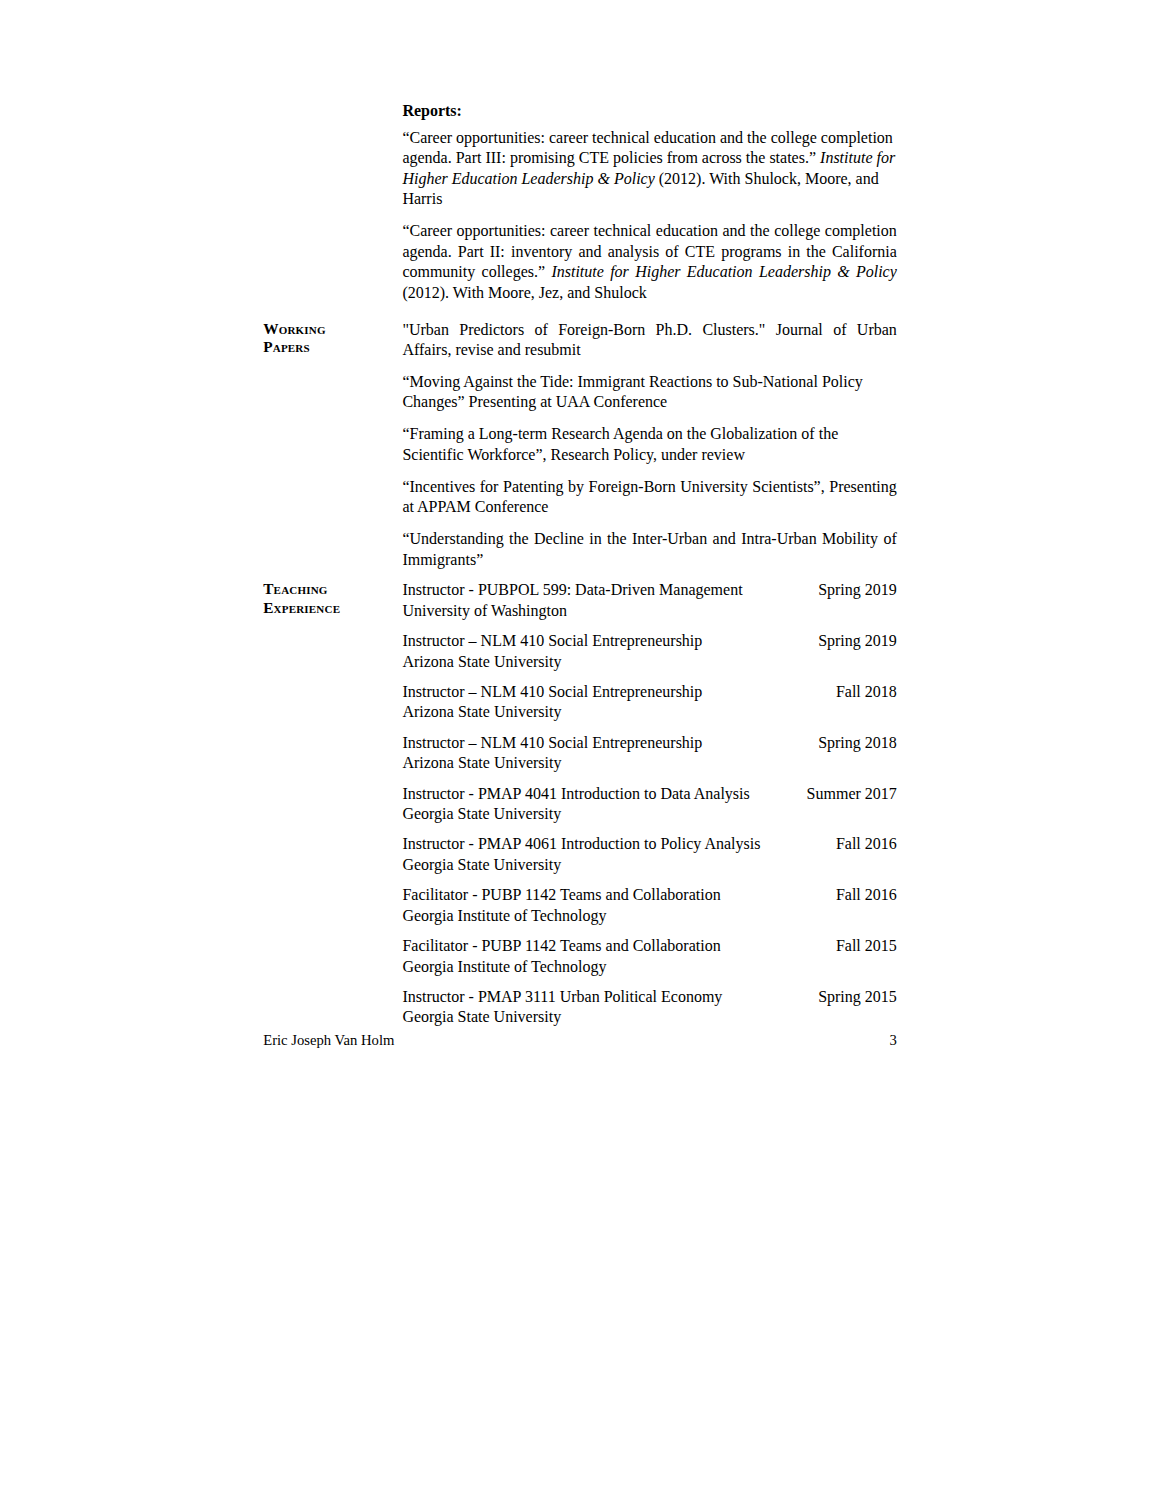| | Reports: |
| | “Career opportunities: career technical education and the college completion agenda. Part III: promising CTE policies from across the states.” Institute for Higher Education Leadership & Policy (2012). With Shulock, Moore, and Harris “Career opportunities: career technical education and the college completion agenda. Part II: inventory and analysis of CTE programs in the California community colleges.” Institute for Higher Education Leadership & Policy (2012). With Moore, Jez, and Shulock |
| Working Papers | "Urban Predictors of Foreign-Born Ph.D. Clusters." Journal of Urban Affairs, revise and resubmit “Moving Against the Tide: Immigrant Reactions to Sub-National Policy Changes” Presenting at UAA Conference “Framing a Long-term Research Agenda on the Globalization of the Scientific Workforce”, Research Policy, under review “Incentives for Patenting by Foreign-Born University Scientists”, Presenting at APPAM Conference “Understanding the Decline in the Inter-Urban and Intra-Urban Mobility of Immigrants” |
| Teaching Experience | / Instructor - PUBPOL 599: Data-Driven Management University of Washington / Spring 2019 / / Instructor – NLM 410 Social Entrepreneurship Arizona State University / Spring 2019 / / Instructor – NLM 410 Social Entrepreneurship Arizona State University / Fall 2018 / / Instructor – NLM 410 Social Entrepreneurship Arizona State University / Spring 2018 / / Instructor - PMAP 4041 Introduction to Data Analysis Georgia State University / Summer 2017 / / Instructor - PMAP 4061 Introduction to Policy Analysis Georgia State University / Fall 2016 / / Facilitator - PUBP 1142 Teams and Collaboration Georgia Institute of Technology / Fall 2016 / / Facilitator - PUBP 1142 Teams and Collaboration Georgia Institute of Technology / Fall 2015 / / Instructor - PMAP 3111 Urban Political Economy Georgia State University / Spring 2015 / |
Eric Joseph Van Holm 3